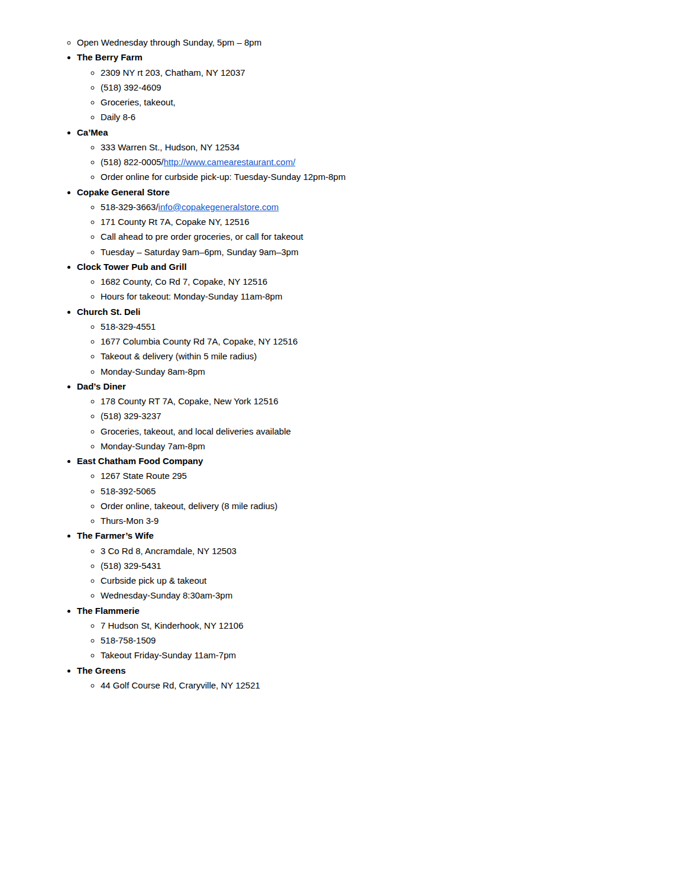Open Wednesday through Sunday, 5pm – 8pm
The Berry Farm
2309 NY rt 203, Chatham, NY 12037
(518) 392-4609
Groceries, takeout,
Daily 8-6
Ca’Mea
333 Warren St., Hudson, NY 12534
(518) 822-0005/http://www.camearestaurant.com/
Order online for curbside pick-up: Tuesday-Sunday 12pm-8pm
Copake General Store
518-329-3663/info@copakegeneralstore.com
171 County Rt 7A, Copake NY, 12516
Call ahead to pre order groceries, or call for takeout
Tuesday – Saturday 9am–6pm, Sunday 9am–3pm
Clock Tower Pub and Grill
1682 County, Co Rd 7, Copake, NY 12516
Hours for takeout: Monday-Sunday 11am-8pm
Church St. Deli
518-329-4551
1677 Columbia County Rd 7A, Copake, NY 12516
Takeout & delivery (within 5 mile radius)
Monday-Sunday 8am-8pm
Dad’s Diner
178 County RT 7A, Copake, New York 12516
(518) 329-3237
Groceries, takeout, and local deliveries available
Monday-Sunday 7am-8pm
East Chatham Food Company
1267 State Route 295
518-392-5065
Order online, takeout, delivery (8 mile radius)
Thurs-Mon 3-9
The Farmer’s Wife
3 Co Rd 8, Ancramdale, NY 12503
(518) 329-5431
Curbside pick up & takeout
Wednesday-Sunday 8:30am-3pm
The Flammerie
7 Hudson St, Kinderhook, NY 12106
518-758-1509
Takeout Friday-Sunday 11am-7pm
The Greens
44 Golf Course Rd, Craryville, NY 12521